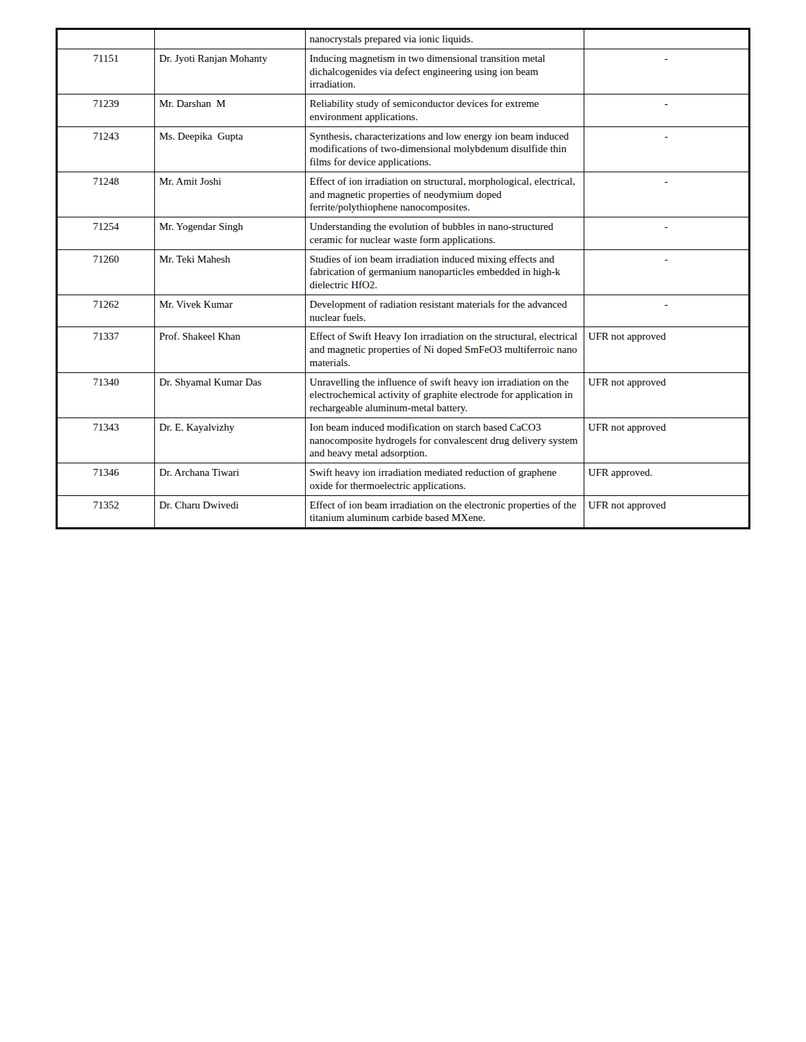| | | nanocrystals prepared via ionic liquids. | |
| 71151 | Dr. Jyoti Ranjan Mohanty | Inducing magnetism in two dimensional transition metal dichalcogenides via defect engineering using ion beam irradiation. | - |
| 71239 | Mr. Darshan M | Reliability study of semiconductor devices for extreme environment applications. | - |
| 71243 | Ms. Deepika Gupta | Synthesis, characterizations and low energy ion beam induced modifications of two-dimensional molybdenum disulfide thin films for device applications. | - |
| 71248 | Mr. Amit Joshi | Effect of ion irradiation on structural, morphological, electrical, and magnetic properties of neodymium doped ferrite/polythiophene nanocomposites. | - |
| 71254 | Mr. Yogendar Singh | Understanding the evolution of bubbles in nano-structured ceramic for nuclear waste form applications. | - |
| 71260 | Mr. Teki Mahesh | Studies of ion beam irradiation induced mixing effects and fabrication of germanium nanoparticles embedded in high-k dielectric HfO2. | - |
| 71262 | Mr. Vivek Kumar | Development of radiation resistant materials for the advanced nuclear fuels. | - |
| 71337 | Prof. Shakeel Khan | Effect of Swift Heavy Ion irradiation on the structural, electrical and magnetic properties of Ni doped SmFeO3 multiferroic nano materials. | UFR not approved |
| 71340 | Dr. Shyamal Kumar Das | Unravelling the influence of swift heavy ion irradiation on the electrochemical activity of graphite electrode for application in rechargeable aluminum-metal battery. | UFR not approved |
| 71343 | Dr. E. Kayalvizhy | Ion beam induced modification on starch based CaCO3 nanocomposite hydrogels for convalescent drug delivery system and heavy metal adsorption. | UFR not approved |
| 71346 | Dr. Archana Tiwari | Swift heavy ion irradiation mediated reduction of graphene oxide for thermoelectric applications. | UFR approved. |
| 71352 | Dr. Charu Dwivedi | Effect of ion beam irradiation on the electronic properties of the titanium aluminum carbide based MXene. | UFR not approved |